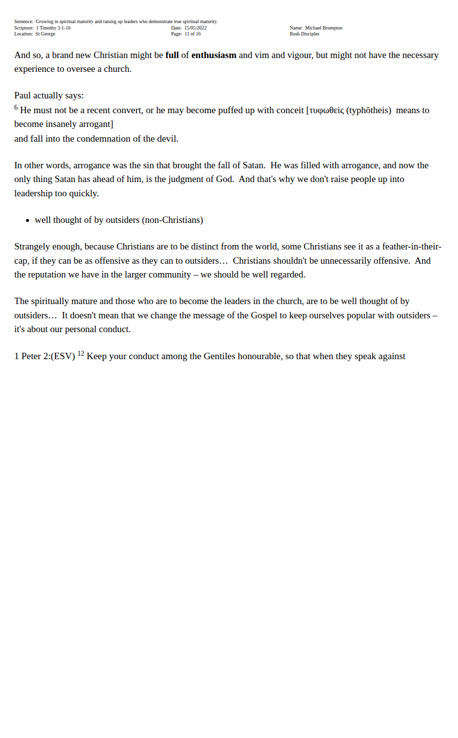| Sentence: Growing in spiritual maturity and raising up leaders who demonstrate true spiritual maturity. |
| Scripture: 1 Timothy 3:1-16 | Date: 15/05/2022 | Name: Michael Brumpton |
| Location: St George | Page: 11 of 16 | Bush Disciples |
And so, a brand new Christian might be full of enthusiasm and vim and vigour, but might not have the necessary experience to oversee a church.
Paul actually says:
6 He must not be a recent convert, or he may become puffed up with conceit [τυφωθεὶς (typhōtheis) means to become insanely arrogant]
and fall into the condemnation of the devil.
In other words, arrogance was the sin that brought the fall of Satan. He was filled with arrogance, and now the only thing Satan has ahead of him, is the judgment of God. And that's why we don't raise people up into leadership too quickly.
well thought of by outsiders (non-Christians)
Strangely enough, because Christians are to be distinct from the world, some Christians see it as a feather-in-their-cap, if they can be as offensive as they can to outsiders… Christians shouldn't be unnecessarily offensive. And the reputation we have in the larger community – we should be well regarded.
The spiritually mature and those who are to become the leaders in the church, are to be well thought of by outsiders… It doesn't mean that we change the message of the Gospel to keep ourselves popular with outsiders – it's about our personal conduct.
1 Peter 2:(ESV) 12 Keep your conduct among the Gentiles honourable, so that when they speak against